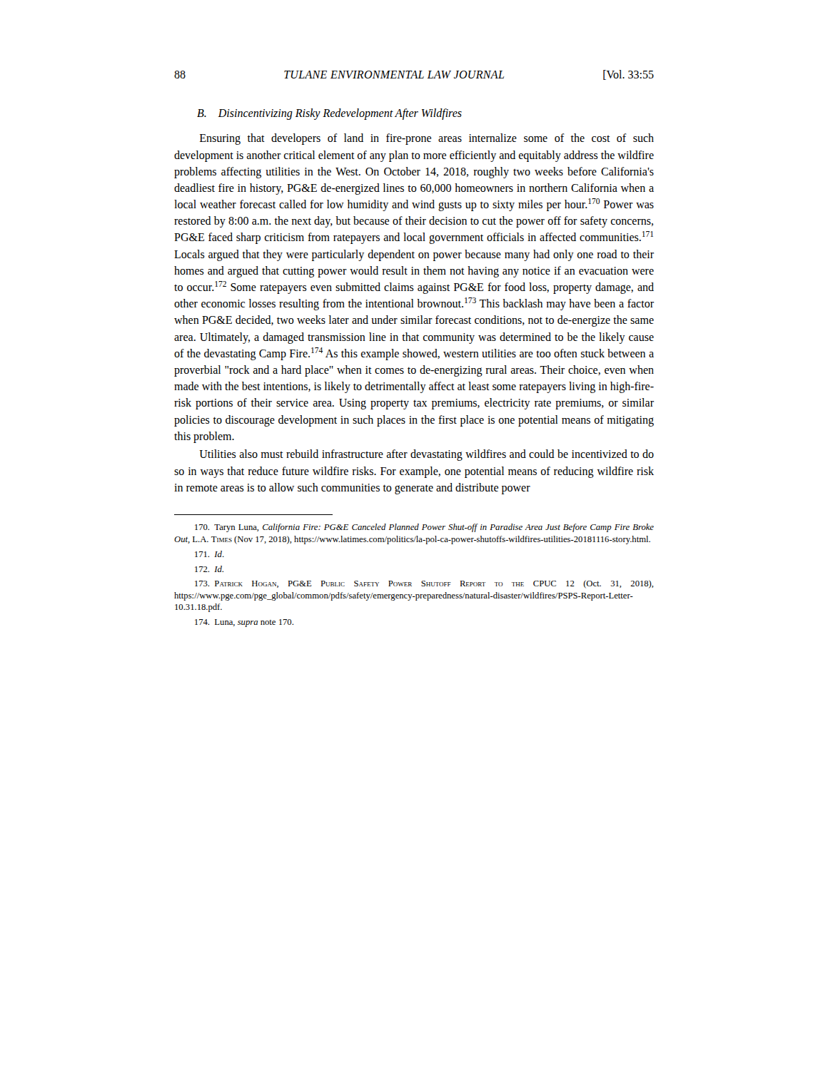88 TULANE ENVIRONMENTAL LAW JOURNAL [Vol. 33:55
B. Disincentivizing Risky Redevelopment After Wildfires
Ensuring that developers of land in fire-prone areas internalize some of the cost of such development is another critical element of any plan to more efficiently and equitably address the wildfire problems affecting utilities in the West. On October 14, 2018, roughly two weeks before California's deadliest fire in history, PG&E de-energized lines to 60,000 homeowners in northern California when a local weather forecast called for low humidity and wind gusts up to sixty miles per hour.170 Power was restored by 8:00 a.m. the next day, but because of their decision to cut the power off for safety concerns, PG&E faced sharp criticism from ratepayers and local government officials in affected communities.171 Locals argued that they were particularly dependent on power because many had only one road to their homes and argued that cutting power would result in them not having any notice if an evacuation were to occur.172 Some ratepayers even submitted claims against PG&E for food loss, property damage, and other economic losses resulting from the intentional brownout.173 This backlash may have been a factor when PG&E decided, two weeks later and under similar forecast conditions, not to de-energize the same area. Ultimately, a damaged transmission line in that community was determined to be the likely cause of the devastating Camp Fire.174 As this example showed, western utilities are too often stuck between a proverbial "rock and a hard place" when it comes to de-energizing rural areas. Their choice, even when made with the best intentions, is likely to detrimentally affect at least some ratepayers living in high-fire-risk portions of their service area. Using property tax premiums, electricity rate premiums, or similar policies to discourage development in such places in the first place is one potential means of mitigating this problem.
Utilities also must rebuild infrastructure after devastating wildfires and could be incentivized to do so in ways that reduce future wildfire risks. For example, one potential means of reducing wildfire risk in remote areas is to allow such communities to generate and distribute power
170. Taryn Luna, California Fire: PG&E Canceled Planned Power Shut-off in Paradise Area Just Before Camp Fire Broke Out, L.A. Times (Nov 17, 2018), https://www.latimes.com/politics/la-pol-ca-power-shutoffs-wildfires-utilities-20181116-story.html.
171. Id.
172. Id.
173. Patrick Hogan, PG&E Public Safety Power Shutoff Report to the CPUC 12 (Oct. 31, 2018), https://www.pge.com/pge_global/common/pdfs/safety/emergency-preparedness/natural-disaster/wildfires/PSPS-Report-Letter-10.31.18.pdf.
174. Luna, supra note 170.